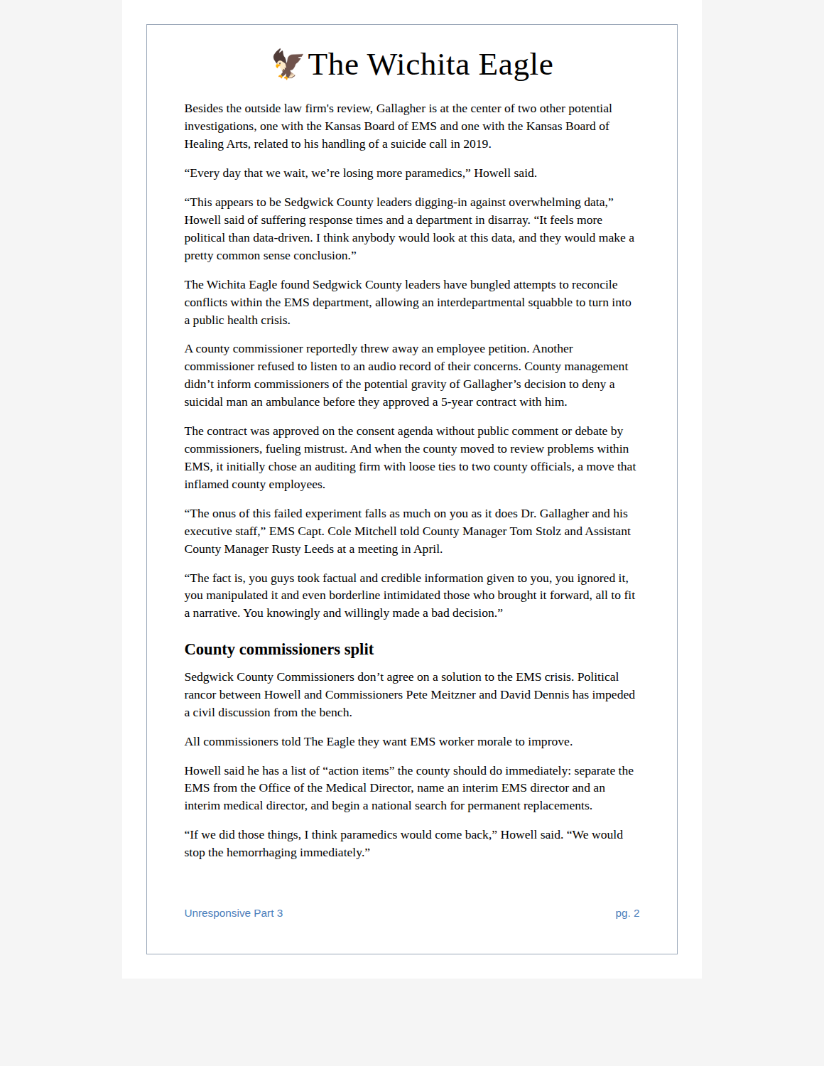🦅The Wichita Eagle
Besides the outside law firm's review, Gallagher is at the center of two other potential investigations, one with the Kansas Board of EMS and one with the Kansas Board of Healing Arts, related to his handling of a suicide call in 2019.
“Every day that we wait, we’re losing more paramedics,” Howell said.
“This appears to be Sedgwick County leaders digging-in against overwhelming data,” Howell said of suffering response times and a department in disarray. “It feels more political than data-driven. I think anybody would look at this data, and they would make a pretty common sense conclusion.”
The Wichita Eagle found Sedgwick County leaders have bungled attempts to reconcile conflicts within the EMS department, allowing an interdepartmental squabble to turn into a public health crisis.
A county commissioner reportedly threw away an employee petition. Another commissioner refused to listen to an audio record of their concerns. County management didn’t inform commissioners of the potential gravity of Gallagher’s decision to deny a suicidal man an ambulance before they approved a 5-year contract with him.
The contract was approved on the consent agenda without public comment or debate by commissioners, fueling mistrust. And when the county moved to review problems within EMS, it initially chose an auditing firm with loose ties to two county officials, a move that inflamed county employees.
“The onus of this failed experiment falls as much on you as it does Dr. Gallagher and his executive staff,” EMS Capt. Cole Mitchell told County Manager Tom Stolz and Assistant County Manager Rusty Leeds at a meeting in April.
“The fact is, you guys took factual and credible information given to you, you ignored it, you manipulated it and even borderline intimidated those who brought it forward, all to fit a narrative. You knowingly and willingly made a bad decision.”
County commissioners split
Sedgwick County Commissioners don’t agree on a solution to the EMS crisis. Political rancor between Howell and Commissioners Pete Meitzner and David Dennis has impeded a civil discussion from the bench.
All commissioners told The Eagle they want EMS worker morale to improve.
Howell said he has a list of “action items” the county should do immediately: separate the EMS from the Office of the Medical Director, name an interim EMS director and an interim medical director, and begin a national search for permanent replacements.
“If we did those things, I think paramedics would come back,” Howell said. “We would stop the hemorrhaging immediately.”
Unresponsive Part 3 pg. 2